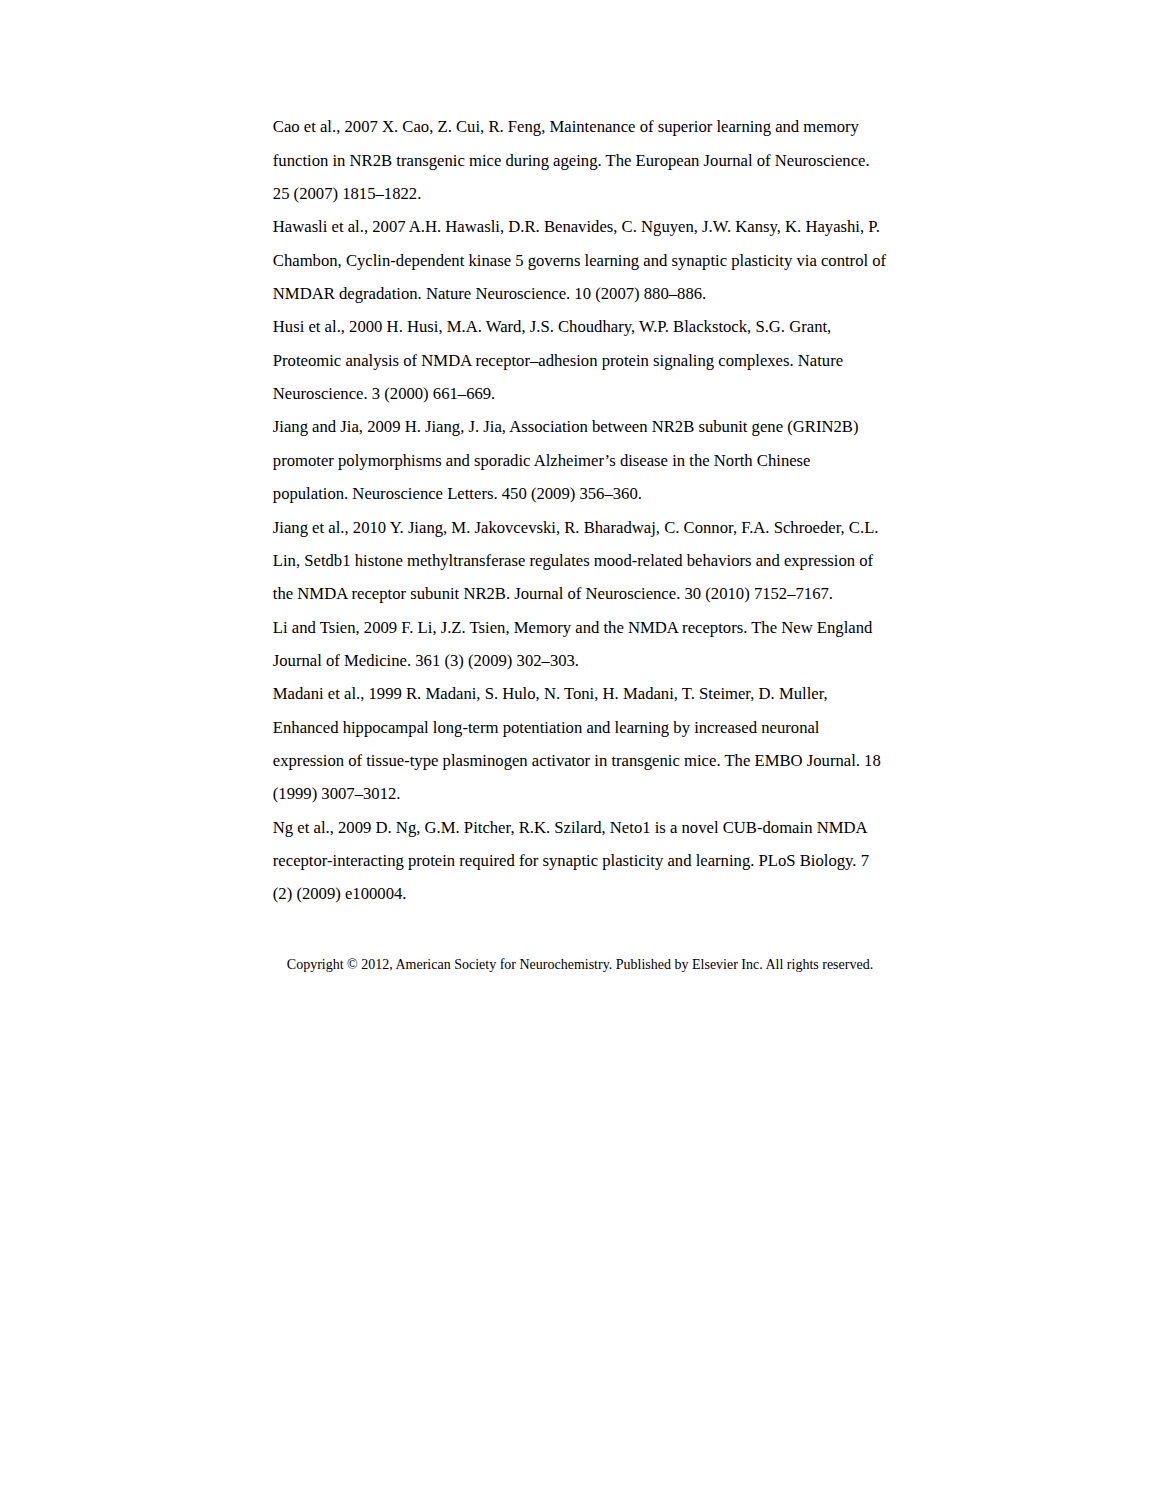Cao et al., 2007 X. Cao, Z. Cui, R. Feng, Maintenance of superior learning and memory function in NR2B transgenic mice during ageing. The European Journal of Neuroscience. 25 (2007) 1815–1822.
Hawasli et al., 2007 A.H. Hawasli, D.R. Benavides, C. Nguyen, J.W. Kansy, K. Hayashi, P. Chambon, Cyclin-dependent kinase 5 governs learning and synaptic plasticity via control of NMDAR degradation. Nature Neuroscience. 10 (2007) 880–886.
Husi et al., 2000 H. Husi, M.A. Ward, J.S. Choudhary, W.P. Blackstock, S.G. Grant, Proteomic analysis of NMDA receptor–adhesion protein signaling complexes. Nature Neuroscience. 3 (2000) 661–669.
Jiang and Jia, 2009 H. Jiang, J. Jia, Association between NR2B subunit gene (GRIN2B) promoter polymorphisms and sporadic Alzheimer’s disease in the North Chinese population. Neuroscience Letters. 450 (2009) 356–360.
Jiang et al., 2010 Y. Jiang, M. Jakovcevski, R. Bharadwaj, C. Connor, F.A. Schroeder, C.L. Lin, Setdb1 histone methyltransferase regulates mood-related behaviors and expression of the NMDA receptor subunit NR2B. Journal of Neuroscience. 30 (2010) 7152–7167.
Li and Tsien, 2009 F. Li, J.Z. Tsien, Memory and the NMDA receptors. The New England Journal of Medicine. 361 (3) (2009) 302–303.
Madani et al., 1999 R. Madani, S. Hulo, N. Toni, H. Madani, T. Steimer, D. Muller, Enhanced hippocampal long-term potentiation and learning by increased neuronal expression of tissue-type plasminogen activator in transgenic mice. The EMBO Journal. 18 (1999) 3007–3012.
Ng et al., 2009 D. Ng, G.M. Pitcher, R.K. Szilard, Neto1 is a novel CUB-domain NMDA receptor-interacting protein required for synaptic plasticity and learning. PLoS Biology. 7 (2) (2009) e100004.
Copyright © 2012, American Society for Neurochemistry. Published by Elsevier Inc. All rights reserved.